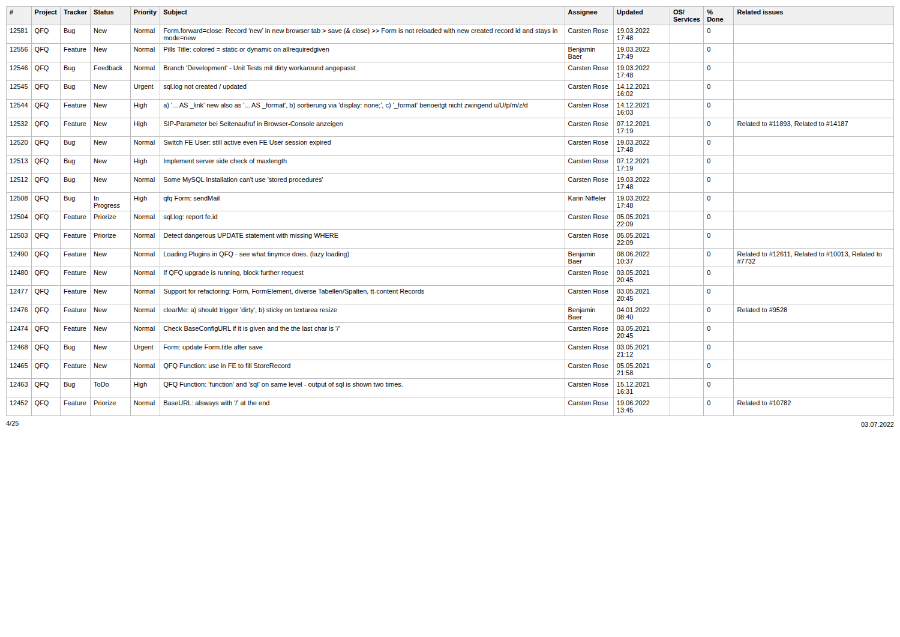| # | Project | Tracker | Status | Priority | Subject | Assignee | Updated | OS/ Services | % Done | Related issues |
| --- | --- | --- | --- | --- | --- | --- | --- | --- | --- | --- |
| 12581 | QFQ | Bug | New | Normal | Form.forward=close: Record 'new' in new browser tab > save (& close) >> Form is not reloaded with new created record id and stays in mode=new | Carsten Rose | 19.03.2022 17:48 | | 0 | |
| 12556 | QFQ | Feature | New | Normal | Pills Title: colored = static or dynamic on allrequiredgiven | Benjamin Baer | 19.03.2022 17:49 | | 0 | |
| 12546 | QFQ | Bug | Feedback | Normal | Branch 'Development' - Unit Tests mit dirty workaround angepasst | Carsten Rose | 19.03.2022 17:48 | | 0 | |
| 12545 | QFQ | Bug | New | Urgent | sql.log not created / updated | Carsten Rose | 14.12.2021 16:02 | | 0 | |
| 12544 | QFQ | Feature | New | High | a) '... AS _link' new also as '... AS _format', b) sortierung via 'display: none;', c) '_format' benoeitgt nicht zwingend u/U/p/m/z/d | Carsten Rose | 14.12.2021 16:03 | | 0 | |
| 12532 | QFQ | Feature | New | High | SIP-Parameter bei Seitenaufruf in Browser-Console anzeigen | Carsten Rose | 07.12.2021 17:19 | | 0 | Related to #11893, Related to #14187 |
| 12520 | QFQ | Bug | New | Normal | Switch FE User: still active even FE User session expired | Carsten Rose | 19.03.2022 17:48 | | 0 | |
| 12513 | QFQ | Bug | New | High | Implement server side check of maxlength | Carsten Rose | 07.12.2021 17:19 | | 0 | |
| 12512 | QFQ | Bug | New | Normal | Some MySQL Installation can't use 'stored procedures' | Carsten Rose | 19.03.2022 17:48 | | 0 | |
| 12508 | QFQ | Bug | In Progress | High | qfq Form: sendMail | Karin Niffeler | 19.03.2022 17:48 | | 0 | |
| 12504 | QFQ | Feature | Priorize | Normal | sql.log: report fe.id | Carsten Rose | 05.05.2021 22:09 | | 0 | |
| 12503 | QFQ | Feature | Priorize | Normal | Detect dangerous UPDATE statement with missing WHERE | Carsten Rose | 05.05.2021 22:09 | | 0 | |
| 12490 | QFQ | Feature | New | Normal | Loading Plugins in QFQ - see what tinymce does. (lazy loading) | Benjamin Baer | 08.06.2022 10:37 | | 0 | Related to #12611, Related to #10013, Related to #7732 |
| 12480 | QFQ | Feature | New | Normal | If QFQ upgrade is running, block further request | Carsten Rose | 03.05.2021 20:45 | | 0 | |
| 12477 | QFQ | Feature | New | Normal | Support for refactoring: Form, FormElement, diverse Tabellen/Spalten, tt-content Records | Carsten Rose | 03.05.2021 20:45 | | 0 | |
| 12476 | QFQ | Feature | New | Normal | clearMe: a) should trigger 'dirty', b) sticky on textarea resize | Benjamin Baer | 04.01.2022 08:40 | | 0 | Related to #9528 |
| 12474 | QFQ | Feature | New | Normal | Check BaseConfigURL if it is given and the the last char is '/' | Carsten Rose | 03.05.2021 20:45 | | 0 | |
| 12468 | QFQ | Bug | New | Urgent | Form: update Form.title after save | Carsten Rose | 03.05.2021 21:12 | | 0 | |
| 12465 | QFQ | Feature | New | Normal | QFQ Function: use in FE to fill StoreRecord | Carsten Rose | 05.05.2021 21:58 | | 0 | |
| 12463 | QFQ | Bug | ToDo | High | QFQ Function: 'function' and 'sql' on same level - output of sql is shown two times. | Carsten Rose | 15.12.2021 16:31 | | 0 | |
| 12452 | QFQ | Feature | Priorize | Normal | BaseURL: alsways with '/' at the end | Carsten Rose | 19.06.2022 13:45 | | 0 | Related to #10782 |
03.07.2022
4/25